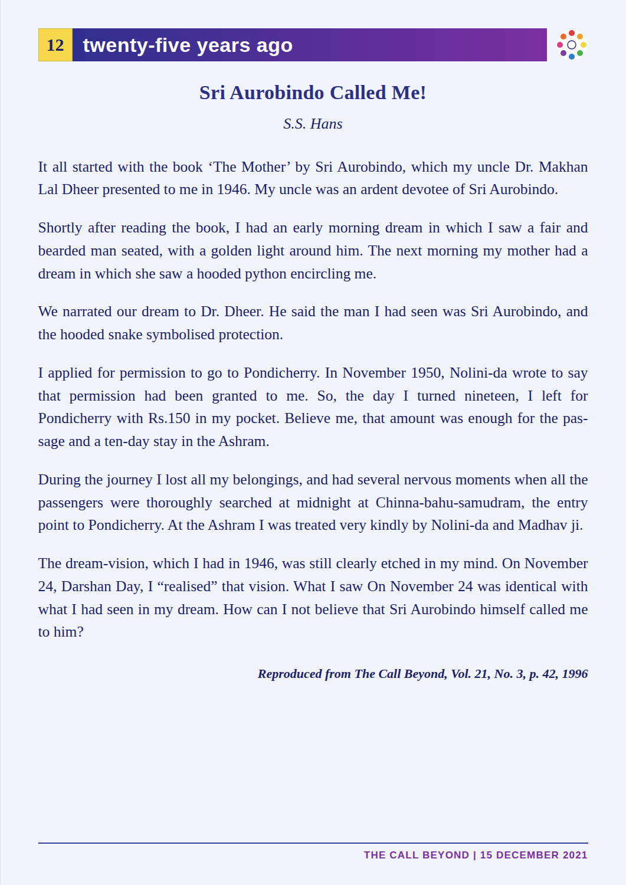12
twenty-five years ago
Sri Aurobindo Called Me!
S.S. Hans
It all started with the book ‘The Mother’ by Sri Aurobindo, which my uncle Dr. Makhan Lal Dheer presented to me in 1946. My uncle was an ardent devotee of Sri Aurobindo.
Shortly after reading the book, I had an early morning dream in which I saw a fair and bearded man seated, with a golden light around him. The next morning my mother had a dream in which she saw a hooded python encircling me.
We narrated our dream to Dr. Dheer. He said the man I had seen was Sri Aurobindo, and the hooded snake symbolised protection.
I applied for permission to go to Pondicherry. In November 1950, Nolini-da wrote to say that permission had been granted to me. So, the day I turned nineteen, I left for Pondicherry with Rs.150 in my pocket. Believe me, that amount was enough for the passage and a ten-day stay in the Ashram.
During the journey I lost all my belongings, and had several nervous moments when all the passengers were thoroughly searched at midnight at Chinna-bahu-samudram, the entry point to Pondicherry. At the Ashram I was treated very kindly by Nolini-da and Madhav ji.
The dream-vision, which I had in 1946, was still clearly etched in my mind. On November 24, Darshan Day, I “realised” that vision. What I saw On November 24 was identical with what I had seen in my dream. How can I not believe that Sri Aurobindo himself called me to him?
Reproduced from The Call Beyond, Vol. 21, No. 3, p. 42, 1996
THE CALL BEYOND | 15 DECEMBER 2021